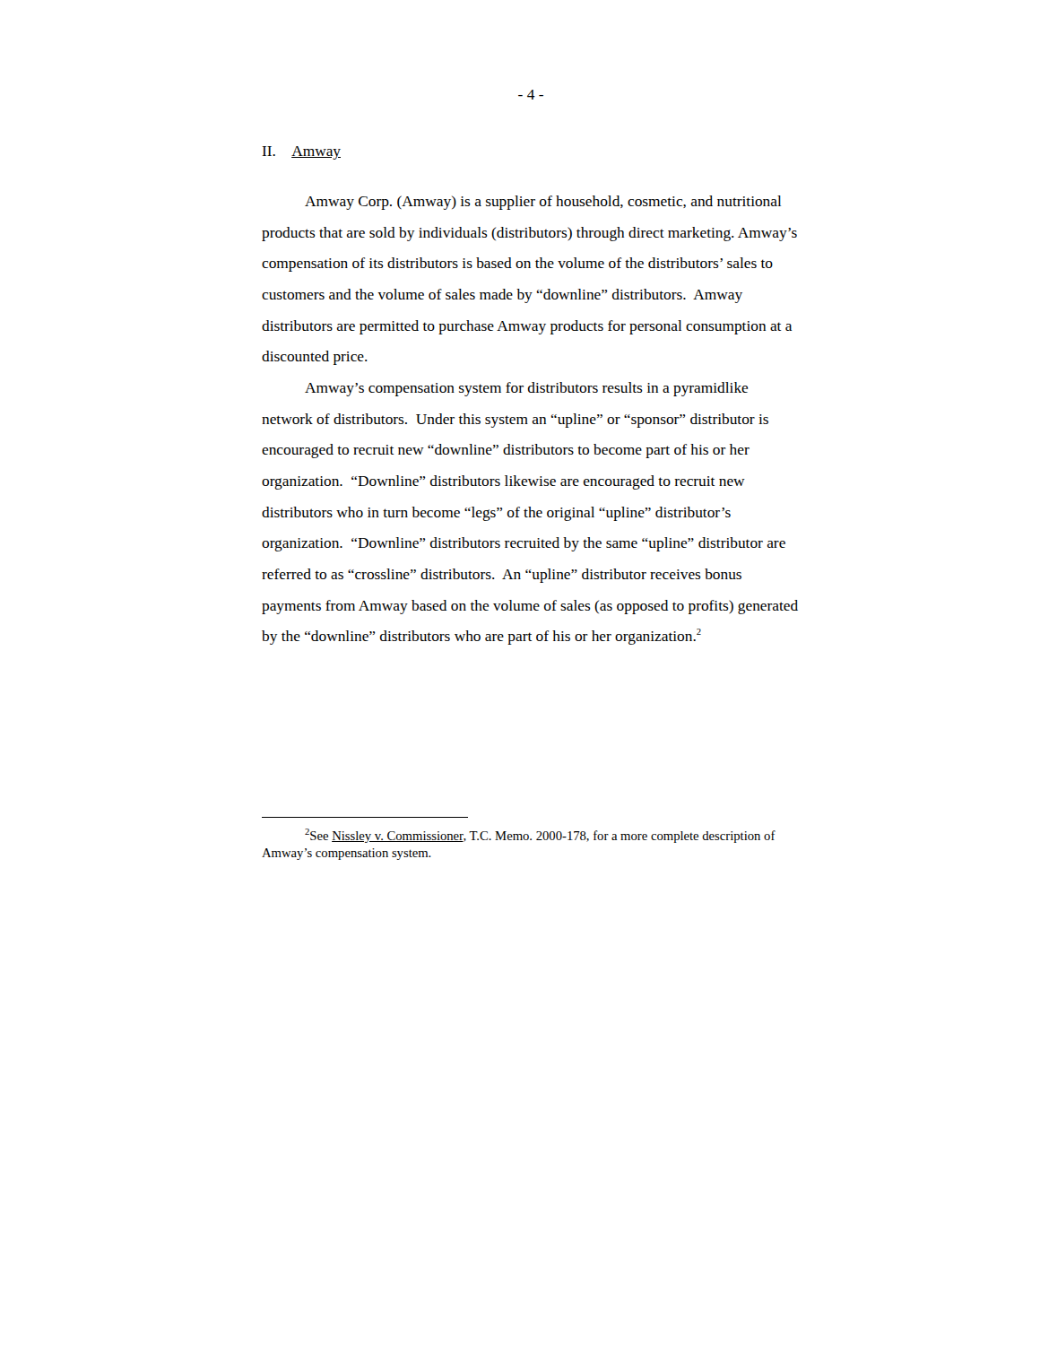- 4 -
II. Amway
Amway Corp. (Amway) is a supplier of household, cosmetic, and nutritional products that are sold by individuals (distributors) through direct marketing. Amway’s compensation of its distributors is based on the volume of the distributors’ sales to customers and the volume of sales made by “downline” distributors. Amway distributors are permitted to purchase Amway products for personal consumption at a discounted price.
Amway’s compensation system for distributors results in a pyramidlike network of distributors. Under this system an “upline” or “sponsor” distributor is encouraged to recruit new “downline” distributors to become part of his or her organization. “Downline” distributors likewise are encouraged to recruit new distributors who in turn become “legs” of the original “upline” distributor’s organization. “Downline” distributors recruited by the same “upline” distributor are referred to as “crossline” distributors. An “upline” distributor receives bonus payments from Amway based on the volume of sales (as opposed to profits) generated by the “downline” distributors who are part of his or her organization.2
2See Nissley v. Commissioner, T.C. Memo. 2000-178, for a more complete description of Amway’s compensation system.